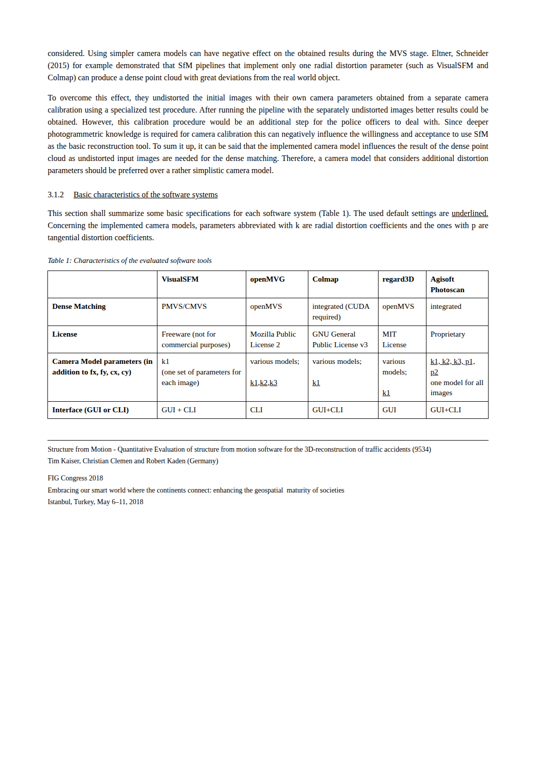considered. Using simpler camera models can have negative effect on the obtained results during the MVS stage. Eltner, Schneider (2015) for example demonstrated that SfM pipelines that implement only one radial distortion parameter (such as VisualSFM and Colmap) can produce a dense point cloud with great deviations from the real world object.
To overcome this effect, they undistorted the initial images with their own camera parameters obtained from a separate camera calibration using a specialized test procedure. After running the pipeline with the separately undistorted images better results could be obtained. However, this calibration procedure would be an additional step for the police officers to deal with. Since deeper photogrammetric knowledge is required for camera calibration this can negatively influence the willingness and acceptance to use SfM as the basic reconstruction tool. To sum it up, it can be said that the implemented camera model influences the result of the dense point cloud as undistorted input images are needed for the dense matching. Therefore, a camera model that considers additional distortion parameters should be preferred over a rather simplistic camera model.
3.1.2 Basic characteristics of the software systems
This section shall summarize some basic specifications for each software system (Table 1). The used default settings are underlined. Concerning the implemented camera models, parameters abbreviated with k are radial distortion coefficients and the ones with p are tangential distortion coefficients.
Table 1: Characteristics of the evaluated software tools
| | VisualSFM | openMVG | Colmap | regard3D | Agisoft Photoscan |
| --- | --- | --- | --- | --- | --- |
| Dense Matching | PMVS/CMVS | openMVS | integrated (CUDA required) | openMVS | integrated |
| License | Freeware (not for commercial purposes) | Mozilla Public License 2 | GNU General Public License v3 | MIT License | Proprietary |
| Camera Model parameters (in addition to fx, fy, cx, cy) | k1 (one set of parameters for each image) | various models; k1,k2,k3 | various models; k1 | various models; k1 | k1, k2, k3, p1, p2 one model for all images |
| Interface (GUI or CLI) | GUI + CLI | CLI | GUI+CLI | GUI | GUI+CLI |
Structure from Motion - Quantitative Evaluation of structure from motion software for the 3D-reconstruction of traffic accidents (9534)
Tim Kaiser, Christian Clemen and Robert Kaden (Germany)
FIG Congress 2018
Embracing our smart world where the continents connect: enhancing the geospatial maturity of societies
Istanbul, Turkey, May 6–11, 2018